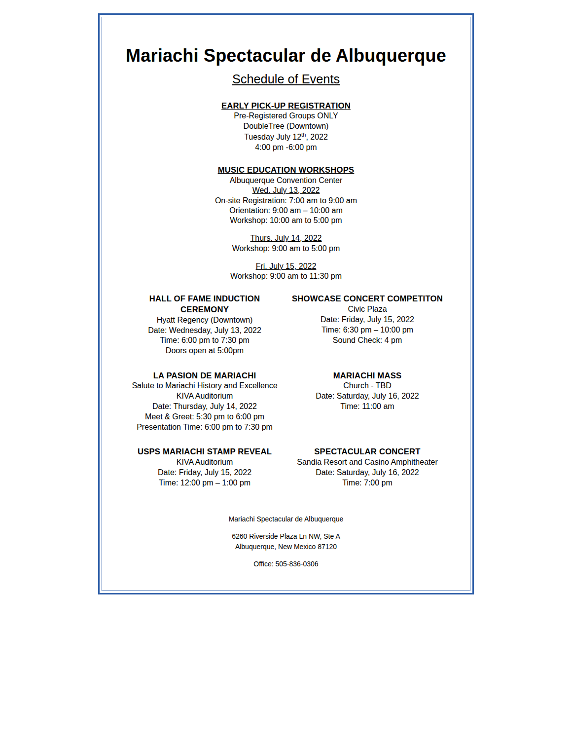Mariachi Spectacular de Albuquerque
Schedule of Events
EARLY PICK-UP REGISTRATION
Pre-Registered Groups ONLY
DoubleTree (Downtown)
Tuesday July 12th, 2022
4:00 pm -6:00 pm
MUSIC EDUCATION WORKSHOPS
Albuquerque Convention Center
Wed. July 13, 2022
On-site Registration: 7:00 am to 9:00 am
Orientation: 9:00 am – 10:00 am
Workshop: 10:00 am to 5:00 pm
Thurs. July 14, 2022
Workshop: 9:00 am to 5:00 pm
Fri. July 15, 2022
Workshop: 9:00 am to 11:30 pm
HALL OF FAME INDUCTION CEREMONY
Hyatt Regency (Downtown)
Date: Wednesday, July 13, 2022
Time: 6:00 pm to 7:30 pm
Doors open at 5:00pm
SHOWCASE CONCERT COMPETITON
Civic Plaza
Date: Friday, July 15, 2022
Time: 6:30 pm – 10:00 pm
Sound Check: 4 pm
LA PASION DE MARIACHI
Salute to Mariachi History and Excellence
KIVA Auditorium
Date: Thursday, July 14, 2022
Meet & Greet: 5:30 pm to 6:00 pm
Presentation Time: 6:00 pm to 7:30 pm
MARIACHI MASS
Church - TBD
Date: Saturday, July 16, 2022
Time: 11:00 am
USPS MARIACHI STAMP REVEAL
KIVA Auditorium
Date: Friday, July 15, 2022
Time: 12:00 pm – 1:00 pm
SPECTACULAR CONCERT
Sandia Resort and Casino Amphitheater
Date: Saturday, July 16, 2022
Time: 7:00 pm
Mariachi Spectacular de Albuquerque
6260 Riverside Plaza Ln NW, Ste A
Albuquerque, New Mexico 87120
Office: 505-836-0306